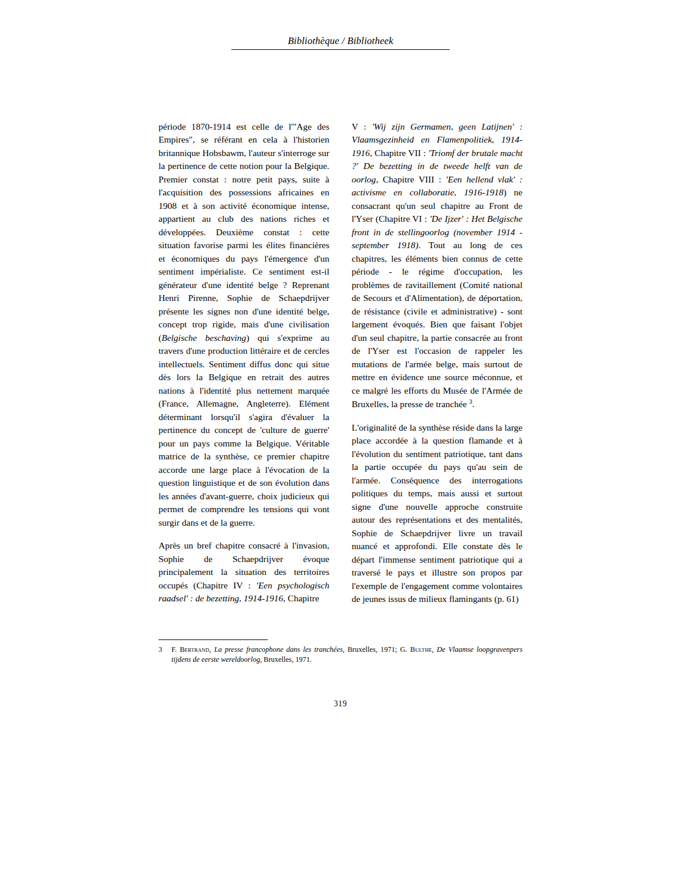Bibliothèque / Bibliotheek
période 1870-1914 est celle de l'"Age des Empires", se référant en cela à l'historien britannique Hobsbawm, l'auteur s'interroge sur la pertinence de cette notion pour la Belgique. Premier constat : notre petit pays, suite à l'acquisition des possessions africaines en 1908 et à son activité économique intense, appartient au club des nations riches et développées. Deuxième constat : cette situation favorise parmi les élites financières et économiques du pays l'émergence d'un sentiment impérialiste. Ce sentiment est-il générateur d'une identité belge ? Reprenant Henri Pirenne, Sophie de Schaepdrijver présente les signes non d'une identité belge, concept trop rigide, mais d'une civilisation (Belgische beschaving) qui s'exprime au travers d'une production littéraire et de cercles intellectuels. Sentiment diffus donc qui situe dès lors la Belgique en retrait des autres nations à l'identité plus nettement marquée (France, Allemagne, Angleterre). Elément déterminant lorsqu'il s'agira d'évaluer la pertinence du concept de 'culture de guerre' pour un pays comme la Belgique. Véritable matrice de la synthèse, ce premier chapitre accorde une large place à l'évocation de la question linguistique et de son évolution dans les années d'avant-guerre, choix judicieux qui permet de comprendre les tensions qui vont surgir dans et de la guerre.
Après un bref chapitre consacré à l'invasion, Sophie de Schaepdrijver évoque principalement la situation des territoires occupés (Chapitre IV : 'Een psychologisch raadsel' : de bezetting, 1914-1916, Chapitre
V : 'Wij zijn Germamen, geen Latijnen' : Vlaamsgezinheid en Flamenpolitiek, 1914-1916, Chapitre VII : 'Triomf der brutale macht ?' De bezetting in de tweede helft van de oorlog, Chapitre VIII : 'Een hellend vlak' : activisme en collaboratie, 1916-1918) ne consacrant qu'un seul chapitre au Front de l'Yser (Chapitre VI : 'De Ijzer' : Het Belgische front in de stellingoorlog (november 1914 - september 1918). Tout au long de ces chapitres, les éléments bien connus de cette période - le régime d'occupation, les problèmes de ravitaillement (Comité national de Secours et d'Alimentation), de déportation, de résistance (civile et administrative) - sont largement évoqués. Bien que faisant l'objet d'un seul chapitre, la partie consacrée au front de l'Yser est l'occasion de rappeler les mutations de l'armée belge, mais surtout de mettre en évidence une source méconnue, et ce malgré les efforts du Musée de l'Armée de Bruxelles, la presse de tranchée 3.
L'originalité de la synthèse réside dans la large place accordée à la question flamande et à l'évolution du sentiment patriotique, tant dans la partie occupée du pays qu'au sein de l'armée. Conséquence des interrogations politiques du temps, mais aussi et surtout signe d'une nouvelle approche construite autour des représentations et des mentalités, Sophie de Schaepdrijver livre un travail nuancé et approfondi. Elle constate dès le départ l'immense sentiment patriotique qui a traversé le pays et illustre son propos par l'exemple de l'engagement comme volontaires de jeunes issus de milieux flamingants (p. 61)
3 F. Bertrand, La presse francophone dans les tranchées, Bruxelles, 1971; G. Bulthe, De Vlaamse loopgravenpers tijdens de eerste wereldoorlog, Bruxelles, 1971.
319